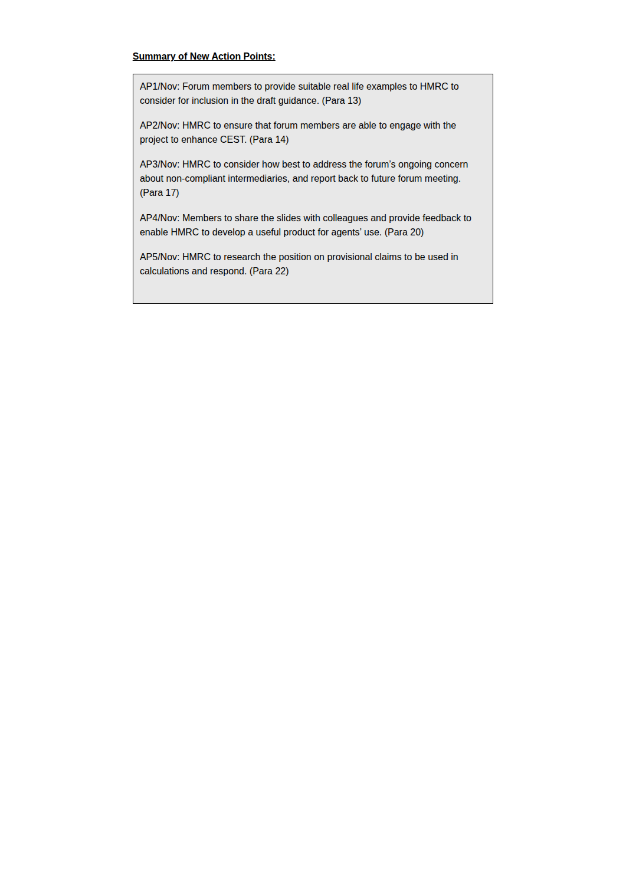Summary of New Action Points:
AP1/Nov: Forum members to provide suitable real life examples to HMRC to consider for inclusion in the draft guidance. (Para 13)
AP2/Nov: HMRC to ensure that forum members are able to engage with the project to enhance CEST. (Para 14)
AP3/Nov: HMRC to consider how best to address the forum’s ongoing concern about non-compliant intermediaries, and report back to future forum meeting. (Para 17)
AP4/Nov: Members to share the slides with colleagues and provide feedback to enable HMRC to develop a useful product for agents’ use. (Para 20)
AP5/Nov: HMRC to research the position on provisional claims to be used in calculations and respond. (Para 22)